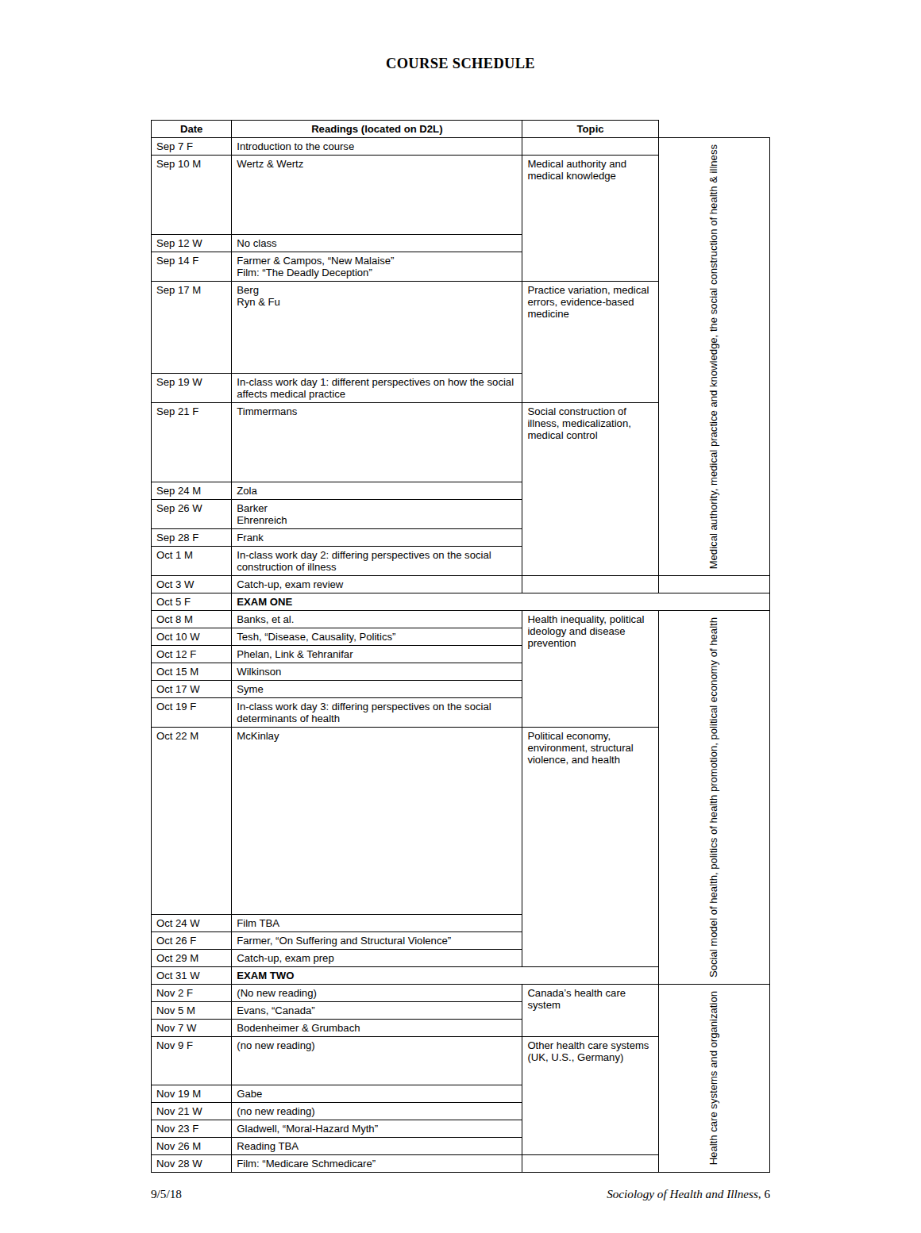COURSE SCHEDULE
| Date | Readings (located on D2L) | Topic | |
| --- | --- | --- | --- |
| Sep 7 F | Introduction to the course | | Medical authority, medical practice and knowledge, the social construction of health & illness |
| Sep 10 M | Wertz & Wertz | Medical authority and medical knowledge |
| Sep 12 W | No class |
| Sep 14 F | Farmer & Campos, “New Malaise” Film: “The Deadly Deception” |
| Sep 17 M | Berg Ryn & Fu | Practice variation, medical errors, evidence-based medicine |
| Sep 19 W | In-class work day 1: different perspectives on how the social affects medical practice |
| Sep 21 F | Timmermans | Social construction of illness, medicalization, medical control |
| Sep 24 M | Zola |
| Sep 26 W | Barker Ehrenreich |
| Sep 28 F | Frank |
| Oct 1 M | In-class work day 2: differing perspectives on the social construction of illness |
| Oct 3 W | Catch-up, exam review | | |
| Oct 5 F | EXAM ONE |
| Oct 8 M | Banks, et al. | Health inequality, political ideology and disease prevention | Social model of health, politics of health promotion, political economy of health |
| Oct 10 W | Tesh, “Disease, Causality, Politics” |
| Oct 12 F | Phelan, Link & Tehranifar |
| Oct 15 M | Wilkinson |
| Oct 17 W | Syme |
| Oct 19 F | In-class work day 3: differing perspectives on the social determinants of health |
| Oct 22 M | McKinlay | Political economy, environment, structural violence, and health |
| Oct 24 W | Film TBA |
| Oct 26 F | Farmer, “On Suffering and Structural Violence” |
| Oct 29 M | Catch-up, exam prep |
| Oct 31 W | EXAM TWO |
| Nov 2 F | (No new reading) | Canada’s health care system | Health care systems and organization |
| Nov 5 M | Evans, “Canada” |
| Nov 7 W | Bodenheimer & Grumbach |
| Nov 9 F | (no new reading) | Other health care systems (UK, U.S., Germany) |
| Nov 19 M | Gabe |
| Nov 21 W | (no new reading) |
| Nov 23 F | Gladwell, “Moral-Hazard Myth” |
| Nov 26 M | Reading TBA |
| Nov 28 W | Film: “Medicare Schmedicare” | |
9/5/18 Sociology of Health and Illness, 6